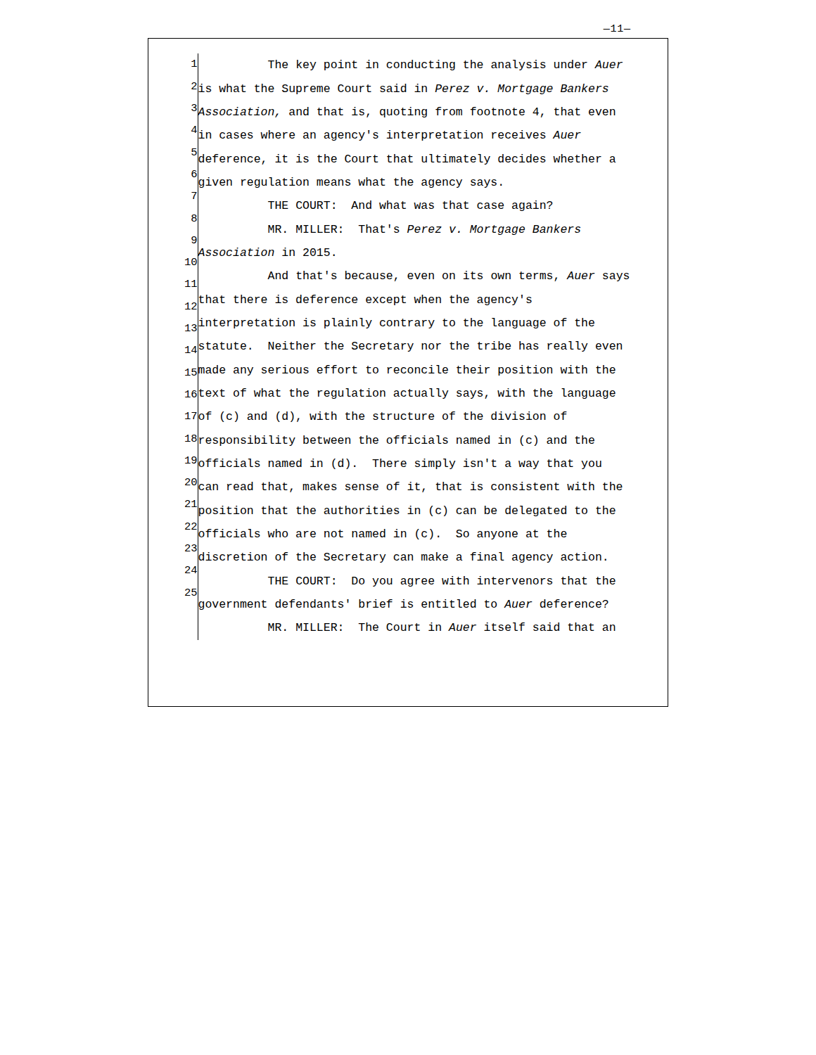—11—
| 1 2 3 4 5 6 7 8 9 10 11 12 13 14 15 16 17 18 19 20 21 22 23 24 25 | The key point in conducting the analysis under Auer is what the Supreme Court said in Perez v. Mortgage Bankers Association, and that is, quoting from footnote 4, that even in cases where an agency's interpretation receives Auer deference, it is the Court that ultimately decides whether a given regulation means what the agency says. THE COURT: And what was that case again? MR. MILLER: That's Perez v. Mortgage Bankers Association in 2015. And that's because, even on its own terms, Auer says that there is deference except when the agency's interpretation is plainly contrary to the language of the statute. Neither the Secretary nor the tribe has really even made any serious effort to reconcile their position with the text of what the regulation actually says, with the language of (c) and (d), with the structure of the division of responsibility between the officials named in (c) and the officials named in (d). There simply isn't a way that you can read that, makes sense of it, that is consistent with the position that the authorities in (c) can be delegated to the officials who are not named in (c). So anyone at the discretion of the Secretary can make a final agency action. THE COURT: Do you agree with intervenors that the government defendants' brief is entitled to Auer deference? MR. MILLER: The Court in Auer itself said that an |